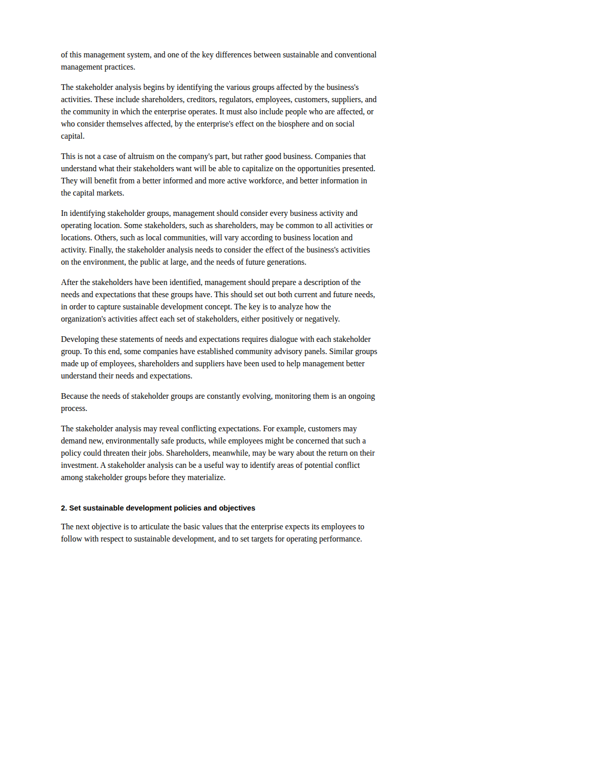of this management system, and one of the key differences between sustainable and conventional management practices.
The stakeholder analysis begins by identifying the various groups affected by the business's activities. These include shareholders, creditors, regulators, employees, customers, suppliers, and the community in which the enterprise operates. It must also include people who are affected, or who consider themselves affected, by the enterprise's effect on the biosphere and on social capital.
This is not a case of altruism on the company's part, but rather good business. Companies that understand what their stakeholders want will be able to capitalize on the opportunities presented. They will benefit from a better informed and more active workforce, and better information in the capital markets.
In identifying stakeholder groups, management should consider every business activity and operating location. Some stakeholders, such as shareholders, may be common to all activities or locations. Others, such as local communities, will vary according to business location and activity. Finally, the stakeholder analysis needs to consider the effect of the business's activities on the environment, the public at large, and the needs of future generations.
After the stakeholders have been identified, management should prepare a description of the needs and expectations that these groups have. This should set out both current and future needs, in order to capture sustainable development concept. The key is to analyze how the organization's activities affect each set of stakeholders, either positively or negatively.
Developing these statements of needs and expectations requires dialogue with each stakeholder group. To this end, some companies have established community advisory panels. Similar groups made up of employees, shareholders and suppliers have been used to help management better understand their needs and expectations.
Because the needs of stakeholder groups are constantly evolving, monitoring them is an ongoing process.
The stakeholder analysis may reveal conflicting expectations. For example, customers may demand new, environmentally safe products, while employees might be concerned that such a policy could threaten their jobs. Shareholders, meanwhile, may be wary about the return on their investment. A stakeholder analysis can be a useful way to identify areas of potential conflict among stakeholder groups before they materialize.
2. Set sustainable development policies and objectives
The next objective is to articulate the basic values that the enterprise expects its employees to follow with respect to sustainable development, and to set targets for operating performance.